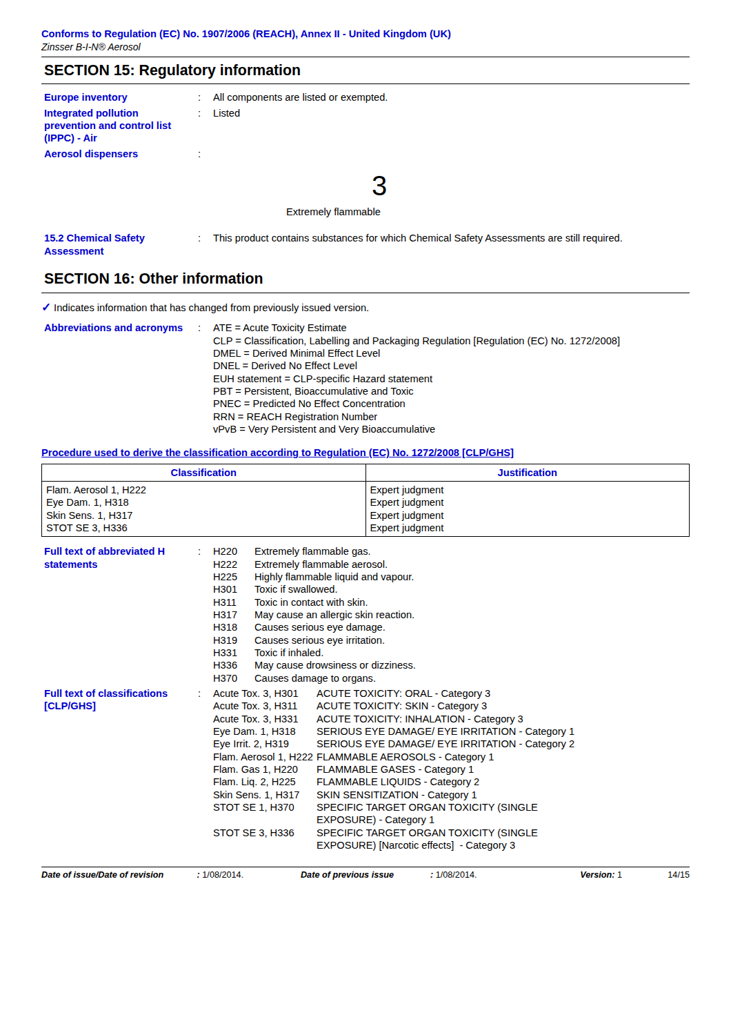Conforms to Regulation (EC) No. 1907/2006 (REACH), Annex II - United Kingdom (UK)
Zinsser B-I-N® Aerosol
SECTION 15: Regulatory information
| Europe inventory | : | All components are listed or exempted. |
| Integrated pollution prevention and control list (IPPC) - Air | : | Listed |
| Aerosol dispensers | : | |
3
Extremely flammable
| 15.2 Chemical Safety Assessment | : | This product contains substances for which Chemical Safety Assessments are still required. |
SECTION 16: Other information
✓ Indicates information that has changed from previously issued version.
| Abbreviations and acronyms | : | ATE = Acute Toxicity Estimate CLP = Classification, Labelling and Packaging Regulation [Regulation (EC) No. 1272/2008] DMEL = Derived Minimal Effect Level DNEL = Derived No Effect Level EUH statement = CLP-specific Hazard statement PBT = Persistent, Bioaccumulative and Toxic PNEC = Predicted No Effect Concentration RRN = REACH Registration Number vPvB = Very Persistent and Very Bioaccumulative |
Procedure used to derive the classification according to Regulation (EC) No. 1272/2008 [CLP/GHS]
| Classification | Justification |
| --- | --- |
| Flam. Aerosol 1, H222 Eye Dam. 1, H318 Skin Sens. 1, H317 STOT SE 3, H336 | Expert judgment Expert judgment Expert judgment Expert judgment |
| Full text of abbreviated H statements | : | H220 Extremely flammable gas. H222 Extremely flammable aerosol. H225 Highly flammable liquid and vapour. H301 Toxic if swallowed. H311 Toxic in contact with skin. H317 May cause an allergic skin reaction. H318 Causes serious eye damage. H319 Causes serious eye irritation. H331 Toxic if inhaled. H336 May cause drowsiness or dizziness. H370 Causes damage to organs. |
| Full text of classifications [CLP/GHS] | : | Acute Tox. 3, H301 ACUTE TOXICITY: ORAL - Category 3 Acute Tox. 3, H311 ACUTE TOXICITY: SKIN - Category 3 Acute Tox. 3, H331 ACUTE TOXICITY: INHALATION - Category 3 Eye Dam. 1, H318 SERIOUS EYE DAMAGE/ EYE IRRITATION - Category 1 Eye Irrit. 2, H319 SERIOUS EYE DAMAGE/ EYE IRRITATION - Category 2 Flam. Aerosol 1, H222 FLAMMABLE AEROSOLS - Category 1 Flam. Gas 1, H220 FLAMMABLE GASES - Category 1 Flam. Liq. 2, H225 FLAMMABLE LIQUIDS - Category 2 Skin Sens. 1, H317 SKIN SENSITIZATION - Category 1 STOT SE 1, H370 SPECIFIC TARGET ORGAN TOXICITY (SINGLE EXPOSURE) - Category 1 STOT SE 3, H336 SPECIFIC TARGET ORGAN TOXICITY (SINGLE EXPOSURE) [Narcotic effects] - Category 3 |
| Date of issue/Date of revision | : 1/08/2014. | Date of previous issue | : 1/08/2014. | Version | : 1 | 14/15 |